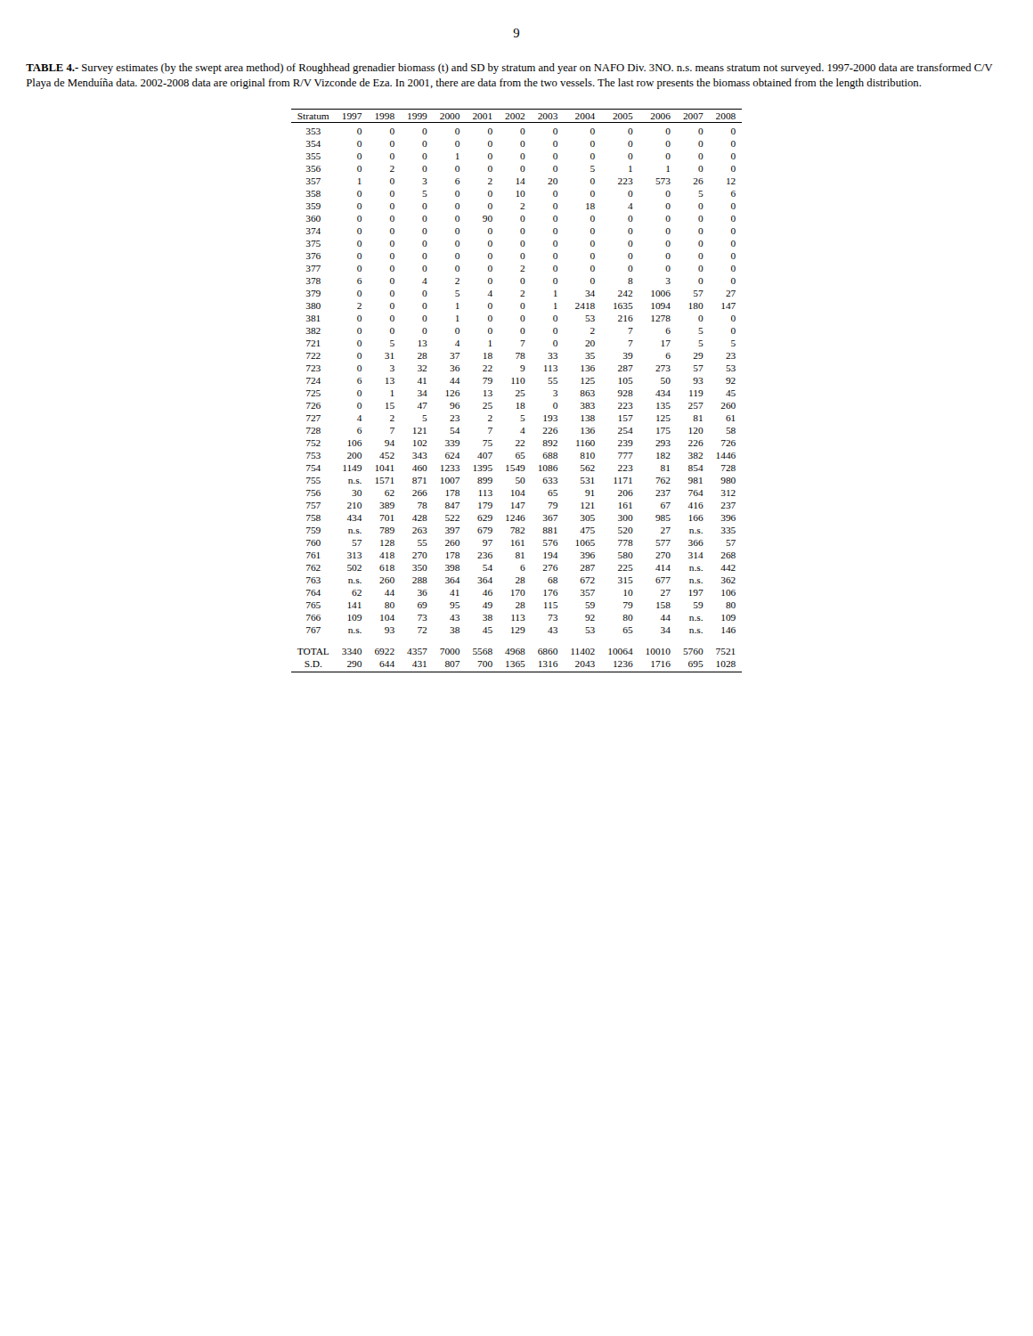9
TABLE 4.- Survey estimates (by the swept area method) of Roughhead grenadier biomass (t) and SD by stratum and year on NAFO Div. 3NO. n.s. means stratum not surveyed. 1997-2000 data are transformed C/V Playa de Menduíña data. 2002-2008 data are original from R/V Vizconde de Eza. In 2001, there are data from the two vessels. The last row presents the biomass obtained from the length distribution.
| Stratum | 1997 | 1998 | 1999 | 2000 | 2001 | 2002 | 2003 | 2004 | 2005 | 2006 | 2007 | 2008 |
| --- | --- | --- | --- | --- | --- | --- | --- | --- | --- | --- | --- | --- |
| 353 | 0 | 0 | 0 | 0 | 0 | 0 | 0 | 0 | 0 | 0 | 0 | 0 |
| 354 | 0 | 0 | 0 | 0 | 0 | 0 | 0 | 0 | 0 | 0 | 0 | 0 |
| 355 | 0 | 0 | 0 | 1 | 0 | 0 | 0 | 0 | 0 | 0 | 0 | 0 |
| 356 | 0 | 2 | 0 | 0 | 0 | 0 | 0 | 5 | 1 | 1 | 0 | 0 |
| 357 | 1 | 0 | 3 | 6 | 2 | 14 | 20 | 0 | 223 | 573 | 26 | 12 |
| 358 | 0 | 0 | 5 | 0 | 0 | 10 | 0 | 0 | 0 | 0 | 5 | 6 |
| 359 | 0 | 0 | 0 | 0 | 0 | 2 | 0 | 18 | 4 | 0 | 0 | 0 |
| 360 | 0 | 0 | 0 | 0 | 90 | 0 | 0 | 0 | 0 | 0 | 0 | 0 |
| 374 | 0 | 0 | 0 | 0 | 0 | 0 | 0 | 0 | 0 | 0 | 0 | 0 |
| 375 | 0 | 0 | 0 | 0 | 0 | 0 | 0 | 0 | 0 | 0 | 0 | 0 |
| 376 | 0 | 0 | 0 | 0 | 0 | 0 | 0 | 0 | 0 | 0 | 0 | 0 |
| 377 | 0 | 0 | 0 | 0 | 0 | 2 | 0 | 0 | 0 | 0 | 0 | 0 |
| 378 | 6 | 0 | 4 | 2 | 0 | 0 | 0 | 0 | 8 | 3 | 0 | 0 |
| 379 | 0 | 0 | 0 | 5 | 4 | 2 | 1 | 34 | 242 | 1006 | 57 | 27 |
| 380 | 2 | 0 | 0 | 1 | 0 | 0 | 1 | 2418 | 1635 | 1094 | 180 | 147 |
| 381 | 0 | 0 | 0 | 1 | 0 | 0 | 0 | 53 | 216 | 1278 | 0 | 0 |
| 382 | 0 | 0 | 0 | 0 | 0 | 0 | 0 | 2 | 7 | 6 | 5 | 0 |
| 721 | 0 | 5 | 13 | 4 | 1 | 7 | 0 | 20 | 7 | 17 | 5 | 5 |
| 722 | 0 | 31 | 28 | 37 | 18 | 78 | 33 | 35 | 39 | 6 | 29 | 23 |
| 723 | 0 | 3 | 32 | 36 | 22 | 9 | 113 | 136 | 287 | 273 | 57 | 53 |
| 724 | 6 | 13 | 41 | 44 | 79 | 110 | 55 | 125 | 105 | 50 | 93 | 92 |
| 725 | 0 | 1 | 34 | 126 | 13 | 25 | 3 | 863 | 928 | 434 | 119 | 45 |
| 726 | 0 | 15 | 47 | 96 | 25 | 18 | 0 | 383 | 223 | 135 | 257 | 260 |
| 727 | 4 | 2 | 5 | 23 | 2 | 5 | 193 | 138 | 157 | 125 | 81 | 61 |
| 728 | 6 | 7 | 121 | 54 | 7 | 4 | 226 | 136 | 254 | 175 | 120 | 58 |
| 752 | 106 | 94 | 102 | 339 | 75 | 22 | 892 | 1160 | 239 | 293 | 226 | 726 |
| 753 | 200 | 452 | 343 | 624 | 407 | 65 | 688 | 810 | 777 | 182 | 382 | 1446 |
| 754 | 1149 | 1041 | 460 | 1233 | 1395 | 1549 | 1086 | 562 | 223 | 81 | 854 | 728 |
| 755 | n.s. | 1571 | 871 | 1007 | 899 | 50 | 633 | 531 | 1171 | 762 | 981 | 980 |
| 756 | 30 | 62 | 266 | 178 | 113 | 104 | 65 | 91 | 206 | 237 | 764 | 312 |
| 757 | 210 | 389 | 78 | 847 | 179 | 147 | 79 | 121 | 161 | 67 | 416 | 237 |
| 758 | 434 | 701 | 428 | 522 | 629 | 1246 | 367 | 305 | 300 | 985 | 166 | 396 |
| 759 | n.s. | 789 | 263 | 397 | 679 | 782 | 881 | 475 | 520 | 27 | n.s. | 335 |
| 760 | 57 | 128 | 55 | 260 | 97 | 161 | 576 | 1065 | 778 | 577 | 366 | 57 |
| 761 | 313 | 418 | 270 | 178 | 236 | 81 | 194 | 396 | 580 | 270 | 314 | 268 |
| 762 | 502 | 618 | 350 | 398 | 54 | 6 | 276 | 287 | 225 | 414 | n.s. | 442 |
| 763 | n.s. | 260 | 288 | 364 | 364 | 28 | 68 | 672 | 315 | 677 | n.s. | 362 |
| 764 | 62 | 44 | 36 | 41 | 46 | 170 | 176 | 357 | 10 | 27 | 197 | 106 |
| 765 | 141 | 80 | 69 | 95 | 49 | 28 | 115 | 59 | 79 | 158 | 59 | 80 |
| 766 | 109 | 104 | 73 | 43 | 38 | 113 | 73 | 92 | 80 | 44 | n.s. | 109 |
| 767 | n.s. | 93 | 72 | 38 | 45 | 129 | 43 | 53 | 65 | 34 | n.s. | 146 |
| TOTAL | 3340 | 6922 | 4357 | 7000 | 5568 | 4968 | 6860 | 11402 | 10064 | 10010 | 5760 | 7521 |
| S.D. | 290 | 644 | 431 | 807 | 700 | 1365 | 1316 | 2043 | 1236 | 1716 | 695 | 1028 |